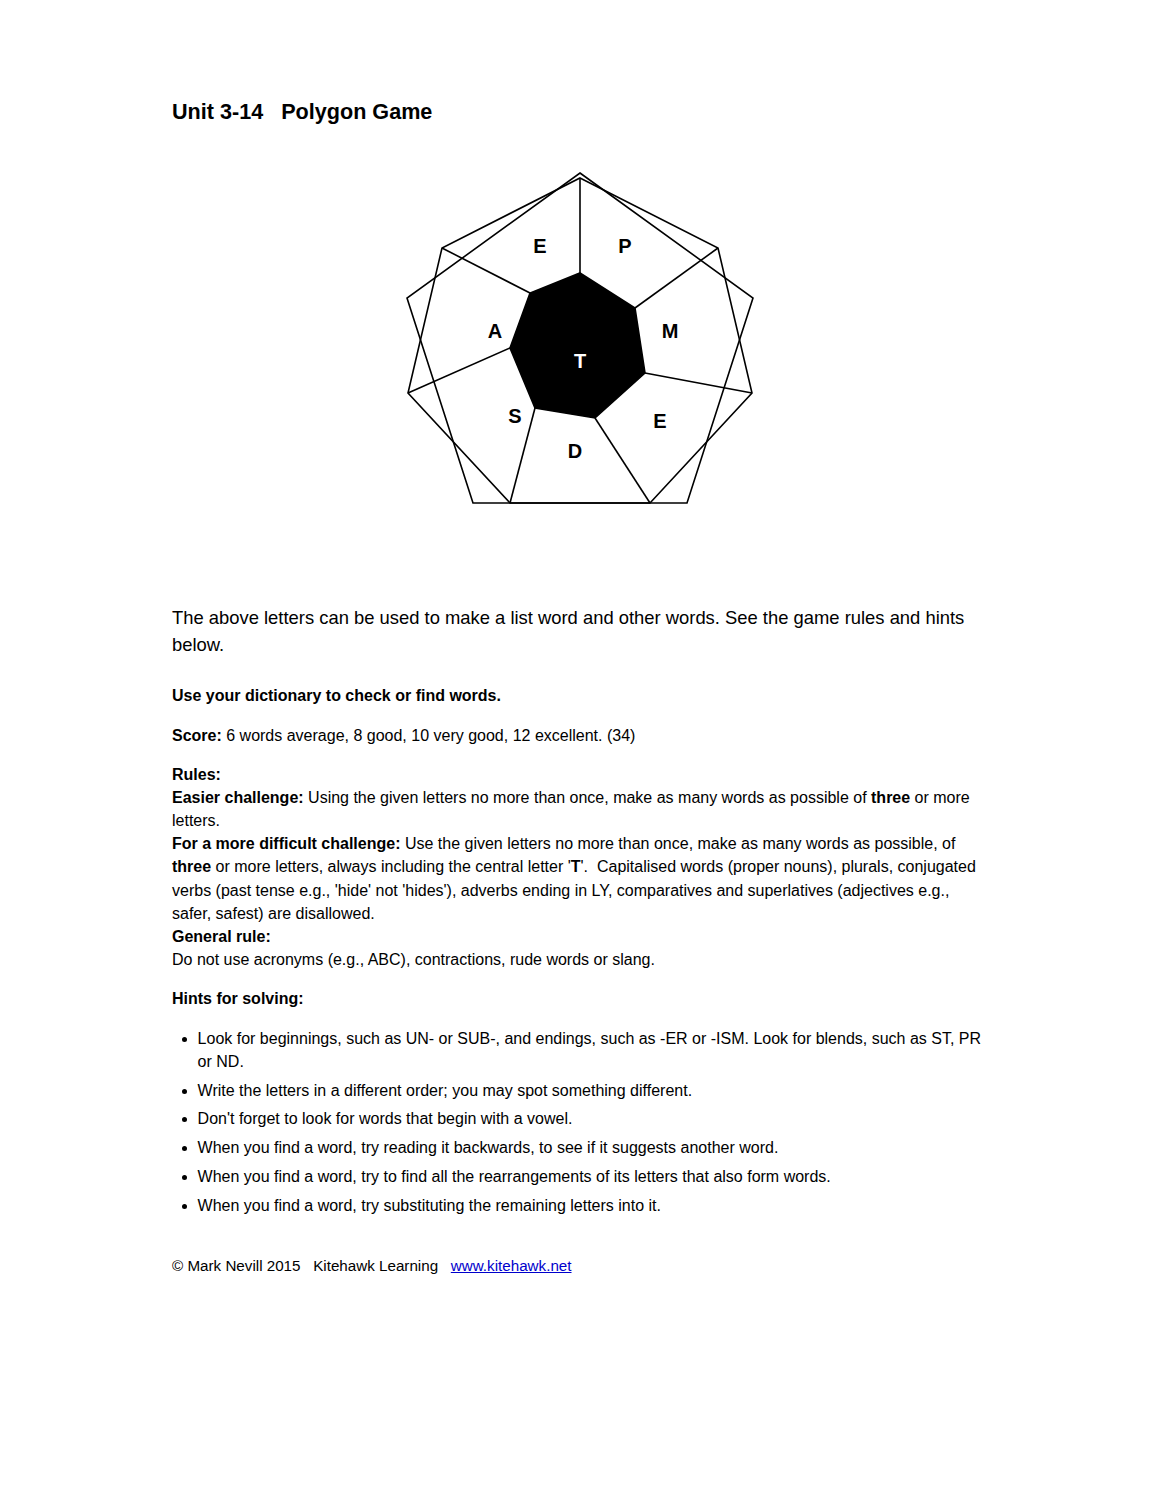Unit 3-14 Polygon Game
T P E M E D S A
The above letters can be used to make a list word and other words. See the game rules and hints below.
Use your dictionary to check or find words.
Score: 6 words average, 8 good, 10 very good, 12 excellent. (34)
Rules:
Easier challenge: Using the given letters no more than once, make as many words as possible of three or more letters.
For a more difficult challenge: Use the given letters no more than once, make as many words as possible, of three or more letters, always including the central letter 'T'. Capitalised words (proper nouns), plurals, conjugated verbs (past tense e.g., 'hide' not 'hides'), adverbs ending in LY, comparatives and superlatives (adjectives e.g., safer, safest) are disallowed.
General rule:
Do not use acronyms (e.g., ABC), contractions, rude words or slang.
Hints for solving:
Look for beginnings, such as UN- or SUB-, and endings, such as -ER or -ISM. Look for blends, such as ST, PR or ND.
Write the letters in a different order; you may spot something different.
Don't forget to look for words that begin with a vowel.
When you find a word, try reading it backwards, to see if it suggests another word.
When you find a word, try to find all the rearrangements of its letters that also form words.
When you find a word, try substituting the remaining letters into it.
© Mark Nevill 2015 Kitehawk Learning www.kitehawk.net